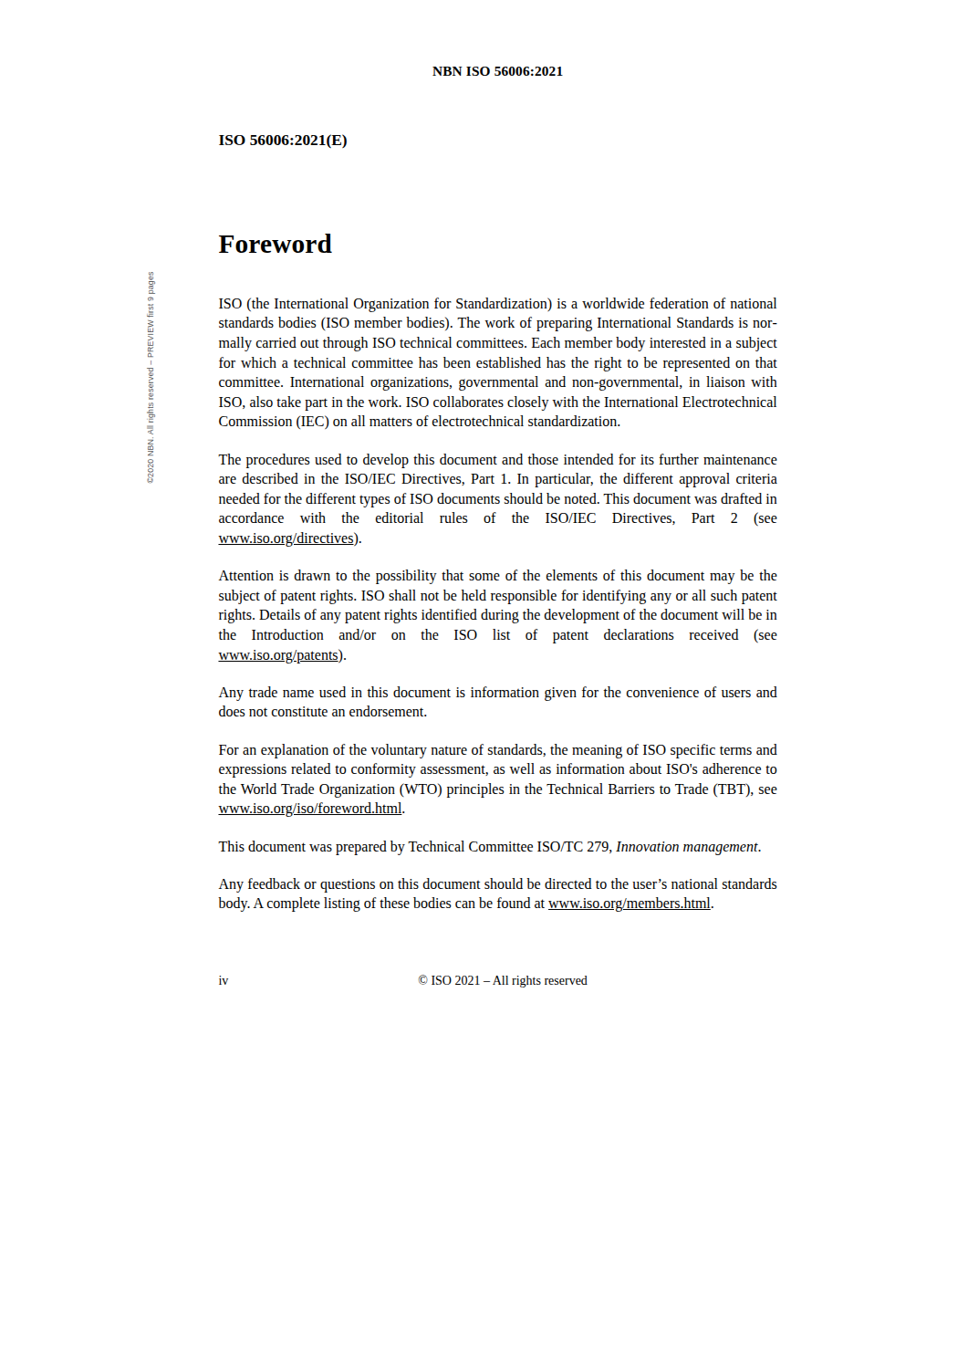©2020 NBN. All rights reserved – PREVIEW first 9 pages
NBN ISO 56006:2021
ISO 56006:2021(E)
Foreword
ISO (the International Organization for Standardization) is a worldwide federation of national standards bodies (ISO member bodies). The work of preparing International Standards is normally carried out through ISO technical committees. Each member body interested in a subject for which a technical committee has been established has the right to be represented on that committee. International organizations, governmental and non-governmental, in liaison with ISO, also take part in the work. ISO collaborates closely with the International Electrotechnical Commission (IEC) on all matters of electrotechnical standardization.
The procedures used to develop this document and those intended for its further maintenance are described in the ISO/IEC Directives, Part 1. In particular, the different approval criteria needed for the different types of ISO documents should be noted. This document was drafted in accordance with the editorial rules of the ISO/IEC Directives, Part 2 (see www.iso.org/directives).
Attention is drawn to the possibility that some of the elements of this document may be the subject of patent rights. ISO shall not be held responsible for identifying any or all such patent rights. Details of any patent rights identified during the development of the document will be in the Introduction and/or on the ISO list of patent declarations received (see www.iso.org/patents).
Any trade name used in this document is information given for the convenience of users and does not constitute an endorsement.
For an explanation of the voluntary nature of standards, the meaning of ISO specific terms and expressions related to conformity assessment, as well as information about ISO's adherence to the World Trade Organization (WTO) principles in the Technical Barriers to Trade (TBT), see www.iso.org/iso/foreword.html.
This document was prepared by Technical Committee ISO/TC 279, Innovation management.
Any feedback or questions on this document should be directed to the user’s national standards body. A complete listing of these bodies can be found at www.iso.org/members.html.
iv
© ISO 2021 – All rights reserved